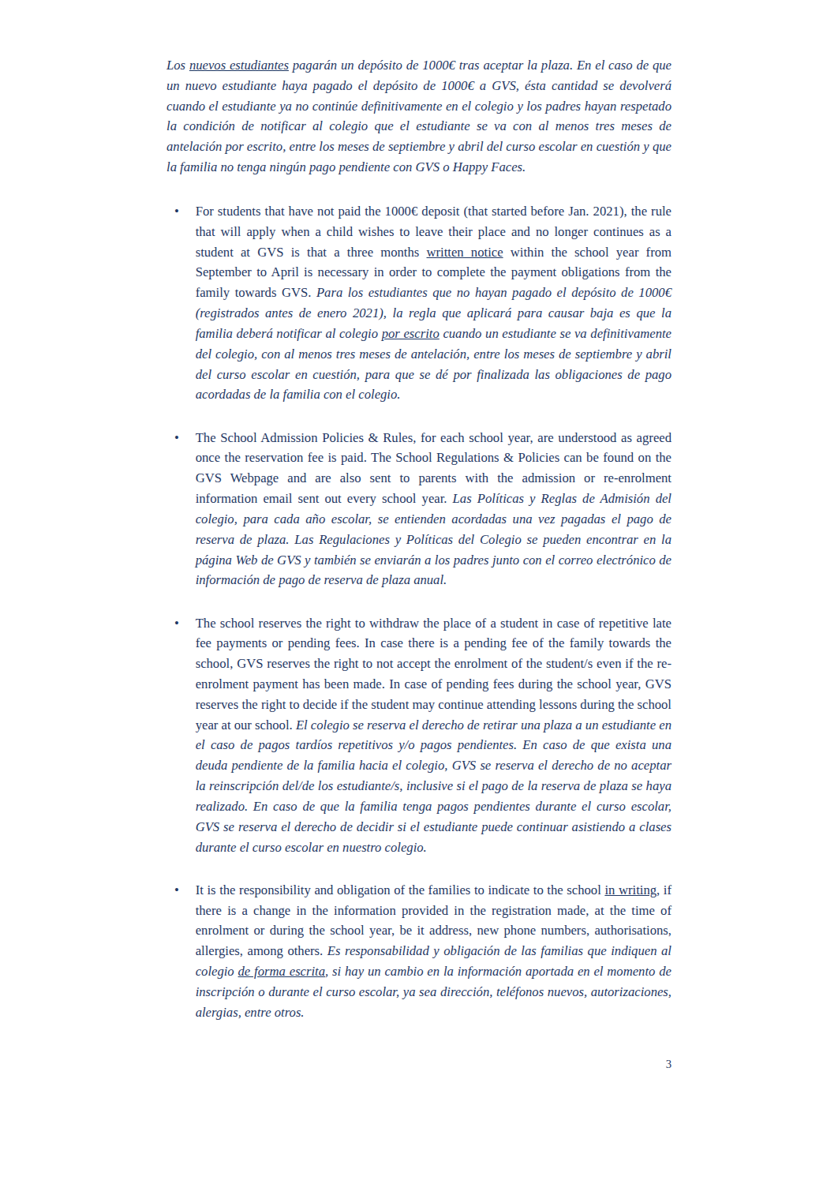Los nuevos estudiantes pagarán un depósito de 1000€ tras aceptar la plaza. En el caso de que un nuevo estudiante haya pagado el depósito de 1000€ a GVS, ésta cantidad se devolverá cuando el estudiante ya no continúe definitivamente en el colegio y los padres hayan respetado la condición de notificar al colegio que el estudiante se va con al menos tres meses de antelación por escrito, entre los meses de septiembre y abril del curso escolar en cuestión y que la familia no tenga ningún pago pendiente con GVS o Happy Faces.
For students that have not paid the 1000€ deposit (that started before Jan. 2021), the rule that will apply when a child wishes to leave their place and no longer continues as a student at GVS is that a three months written notice within the school year from September to April is necessary in order to complete the payment obligations from the family towards GVS. Para los estudiantes que no hayan pagado el depósito de 1000€ (registrados antes de enero 2021), la regla que aplicará para causar baja es que la familia deberá notificar al colegio por escrito cuando un estudiante se va definitivamente del colegio, con al menos tres meses de antelación, entre los meses de septiembre y abril del curso escolar en cuestión, para que se dé por finalizada las obligaciones de pago acordadas de la familia con el colegio.
The School Admission Policies & Rules, for each school year, are understood as agreed once the reservation fee is paid. The School Regulations & Policies can be found on the GVS Webpage and are also sent to parents with the admission or re-enrolment information email sent out every school year. Las Políticas y Reglas de Admisión del colegio, para cada año escolar, se entienden acordadas una vez pagadas el pago de reserva de plaza. Las Regulaciones y Políticas del Colegio se pueden encontrar en la página Web de GVS y también se enviarán a los padres junto con el correo electrónico de información de pago de reserva de plaza anual.
The school reserves the right to withdraw the place of a student in case of repetitive late fee payments or pending fees. In case there is a pending fee of the family towards the school, GVS reserves the right to not accept the enrolment of the student/s even if the re-enrolment payment has been made. In case of pending fees during the school year, GVS reserves the right to decide if the student may continue attending lessons during the school year at our school. El colegio se reserva el derecho de retirar una plaza a un estudiante en el caso de pagos tardíos repetitivos y/o pagos pendientes. En caso de que exista una deuda pendiente de la familia hacia el colegio, GVS se reserva el derecho de no aceptar la reinscripción del/de los estudiante/s, inclusive si el pago de la reserva de plaza se haya realizado. En caso de que la familia tenga pagos pendientes durante el curso escolar, GVS se reserva el derecho de decidir si el estudiante puede continuar asistiendo a clases durante el curso escolar en nuestro colegio.
It is the responsibility and obligation of the families to indicate to the school in writing, if there is a change in the information provided in the registration made, at the time of enrolment or during the school year, be it address, new phone numbers, authorisations, allergies, among others. Es responsabilidad y obligación de las familias que indiquen al colegio de forma escrita, si hay un cambio en la información aportada en el momento de inscripción o durante el curso escolar, ya sea dirección, teléfonos nuevos, autorizaciones, alergias, entre otros.
3